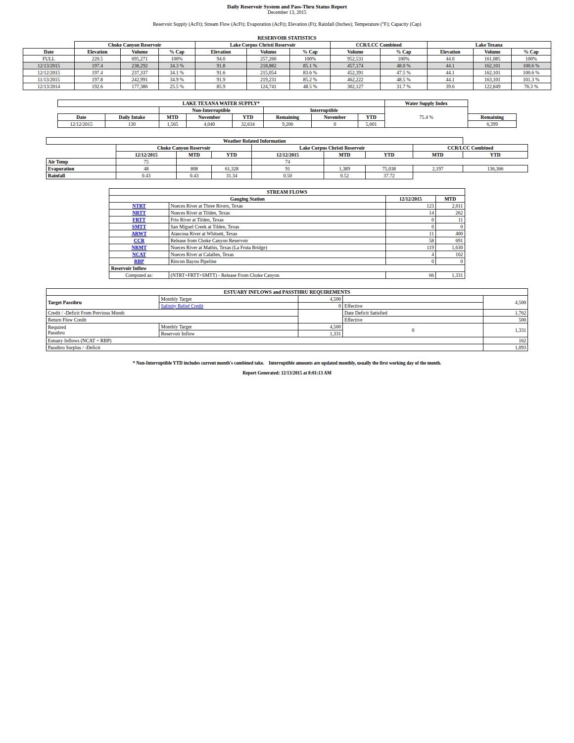Daily Reservoir System and Pass-Thru Status Report
December 13, 2015
Reservoir Supply (AcFt); Stream Flow (AcFt); Evaporation (AcFt); Elevation (Ft); Rainfall (Inches); Temperature (°F); Capacity (Cap)
| RESERVOIR STATISTICS |
| | Choke Canyon Reservoir | Lake Corpus Christi Reservoir | CCR/LCC Combined | Lake Texana |
| Date | Elevation | Volume | % Cap | Elevation | Volume | % Cap | Volume | % Cap | Elevation | Volume | % Cap |
| FULL | 220.5 | 695,271 | 100% | 94.0 | 257,260 | 100% | 952,531 | 100% | 44.0 | 161,085 | 100% |
| 12/13/2015 | 197.4 | 238,292 | 34.3 % | 91.8 | 218,882 | 85.1 % | 457,174 | 48.0 % | 44.1 | 162,101 | 100.6 % |
| 12/12/2015 | 197.4 | 237,337 | 34.1 % | 91.6 | 215,054 | 83.6 % | 452,391 | 47.5 % | 44.1 | 162,101 | 100.6 % |
| 11/13/2015 | 197.8 | 242,991 | 34.9 % | 91.9 | 219,231 | 85.2 % | 462,222 | 48.5 % | 44.1 | 163,101 | 101.3 % |
| 12/13/2014 | 192.6 | 177,386 | 25.5 % | 85.9 | 124,741 | 48.5 % | 302,127 | 31.7 % | 39.6 | 122,849 | 76.3 % |
| LAKE TEXANA WATER SUPPLY* | Water Supply Index |
| | Non-Interruptible | Interruptible | 75.4 % |
| Date | Daily Intake | MTD | November | YTD | Remaining | November | YTD | Remaining |
| 12/12/2015 | 130 | 1,565 | 4,040 | 32,634 | 9,206 | 0 | 5,601 | 6,399 |
| Weather Related Information |
| | Choke Canyon Reservoir | Lake Corpus Christi Reservoir | CCR/LCC Combined |
| | 12/12/2015 | MTD | YTD | 12/12/2015 | MTD | YTD | MTD | YTD |
| Air Temp | 75 | | | 74 | | | | |
| Evaporation | 48 | 808 | 61,328 | 91 | 1,389 | 75,038 | 2,197 | 136,366 |
| Rainfall | 0.43 | 0.43 | 31.34 | 0.50 | 0.52 | 37.72 | | |
| STREAM FLOWS |
| Gauging Station | 12/12/2015 | MTD |
| NTRT | Nueces River at Three Rivers, Texas | 123 | 2,011 |
| NRTT | Nueces River at Tilden, Texas | 14 | 262 |
| FRTT | Frio River at Tilden, Texas | 0 | 11 |
| SMTT | San Miguel Creek at Tilden, Texas | 0 | 0 |
| ARWT | Atascosa River at Whitsett, Texas | 11 | 400 |
| CCR | Release from Choke Canyon Reservoir | 58 | 691 |
| NRMT | Nueces River at Mathis, Texas (La Fruta Bridge) | 119 | 1,630 |
| NCAT | Nueces River at Calallen, Texas | 4 | 162 |
| RBP | Rincon Bayou Pipeline | 0 | 0 |
| Reservoir Inflow |
| Computed as: | (NTRT+FRTT+SMTT) - Release From Choke Canyon | 66 | 1,331 |
| ESTUARY INFLOWS and PASSTHRU REQUIREMENTS |
| Target Passthru | Monthly Target | 4,500 | | 4,500 |
| Salinity Relief Credit | 0 | Effective |
| Credit / -Deficit From Previous Month | | Date Deficit Satisfied | 1,762 |
| Return Flow Credit | | Effective | 500 |
| Required Passthru | Monthly Target | 4,500 | 0 | 1,331 |
| Reservoir Inflow | 1,331 |
| Estuary Inflows (NCAT + RBP) | 162 |
| Passthru Surplus / -Deficit | 1,093 |
* Non-Interruptible YTD includes current month's combined take. Interruptible amounts are updated monthly, usually the first working day of the month.
Report Generated: 12/13/2015 at 8:01:13 AM